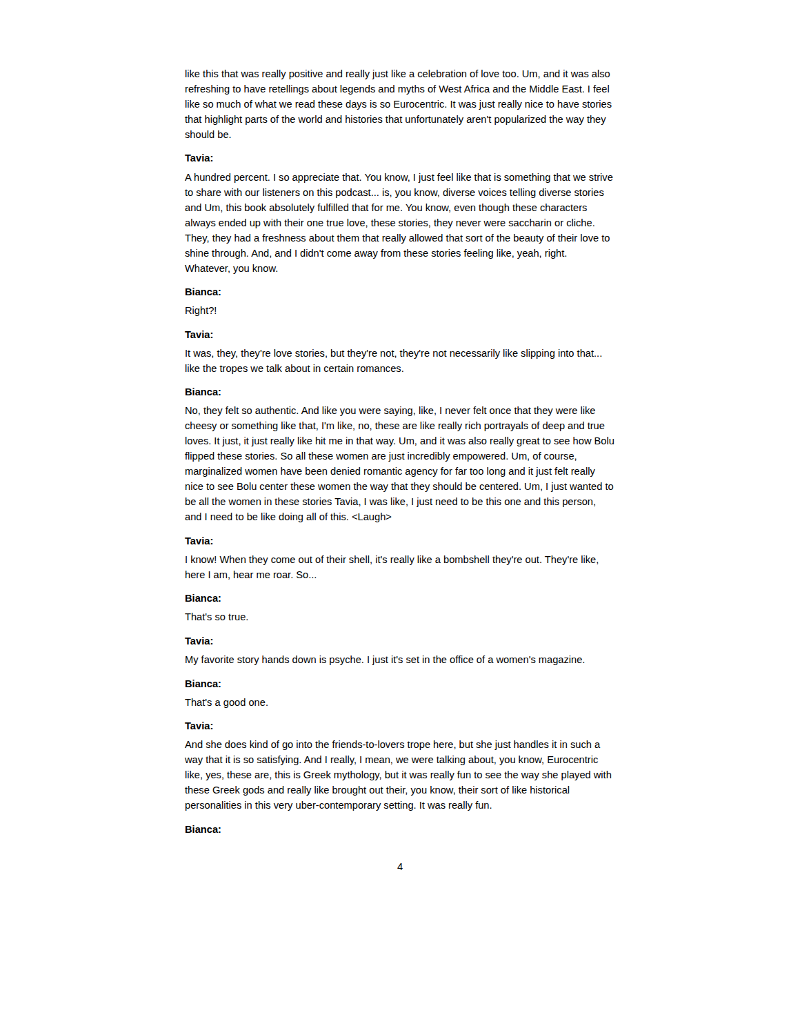like this that was really positive and really just like a celebration of love too. Um, and it was also refreshing to have retellings about legends and myths of West Africa and the Middle East. I feel like so much of what we read these days is so Eurocentric. It was just really nice to have stories that highlight parts of the world and histories that unfortunately aren't popularized the way they should be.
Tavia:
A hundred percent. I so appreciate that. You know, I just feel like that is something that we strive to share with our listeners on this podcast... is, you know, diverse voices telling diverse stories and Um, this book absolutely fulfilled that for me. You know, even though these characters always ended up with their one true love, these stories, they never were saccharin or cliche. They, they had a freshness about them that really allowed that sort of the beauty of their love to shine through. And, and I didn't come away from these stories feeling like, yeah, right. Whatever, you know.
Bianca:
Right?!
Tavia:
It was, they, they're love stories, but they're not, they're not necessarily like slipping into that... like the tropes we talk about in certain romances.
Bianca:
No, they felt so authentic. And like you were saying, like, I never felt once that they were like cheesy or something like that, I'm like, no, these are like really rich portrayals of deep and true loves. It just, it just really like hit me in that way. Um, and it was also really great to see how Bolu flipped these stories. So all these women are just incredibly empowered. Um, of course, marginalized women have been denied romantic agency for far too long and it just felt really nice to see Bolu center these women the way that they should be centered. Um, I just wanted to be all the women in these stories Tavia, I was like, I just need to be this one and this person, and I need to be like doing all of this. <Laugh>
Tavia:
I know! When they come out of their shell, it's really like a bombshell they're out. They're like, here I am, hear me roar. So...
Bianca:
That's so true.
Tavia:
My favorite story hands down is psyche. I just it's set in the office of a women's magazine.
Bianca:
That's a good one.
Tavia:
And she does kind of go into the friends-to-lovers trope here, but she just handles it in such a way that it is so satisfying. And I really, I mean, we were talking about, you know, Eurocentric like, yes, these are, this is Greek mythology, but it was really fun to see the way she played with these Greek gods and really like brought out their, you know, their sort of like historical personalities in this very uber-contemporary setting. It was really fun.
Bianca:
4